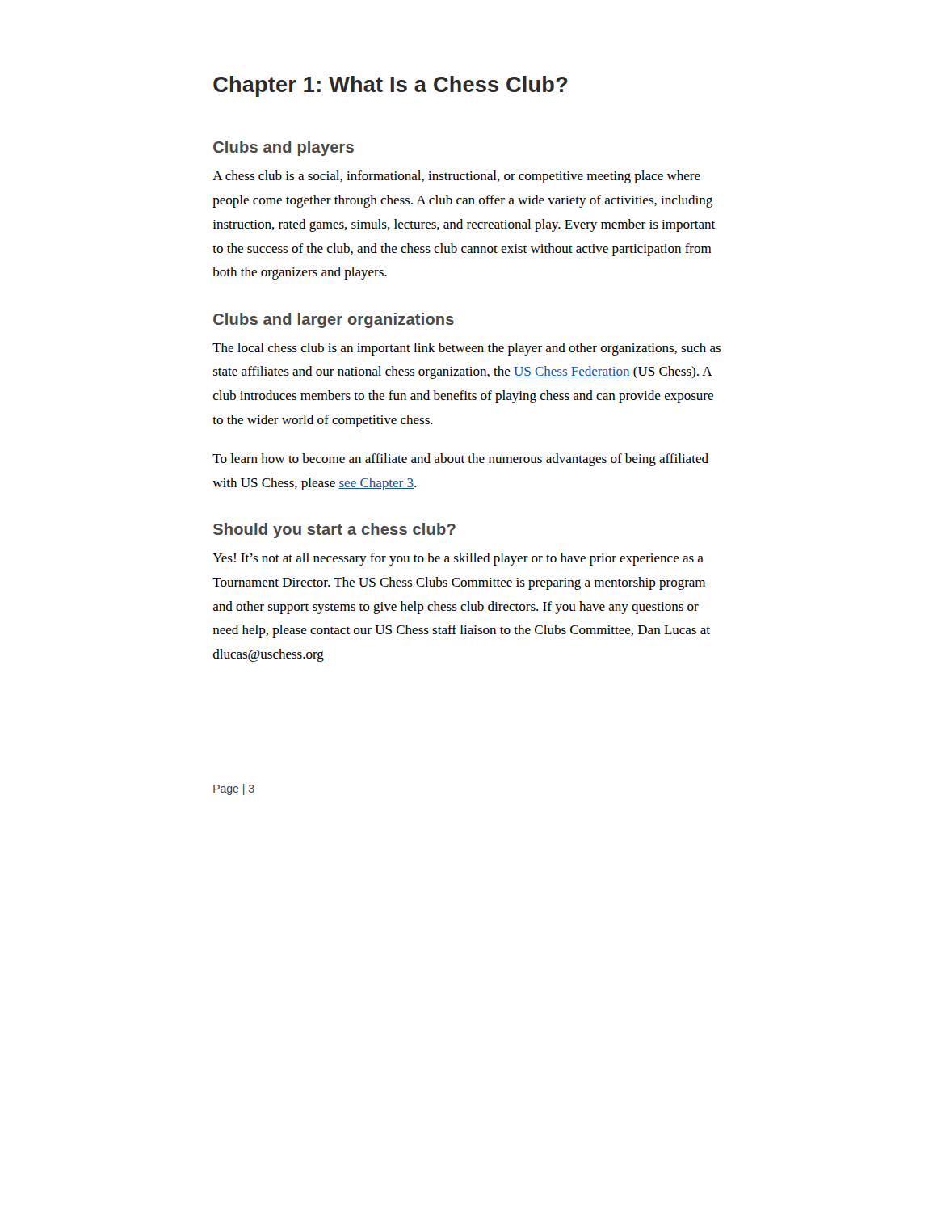Chapter 1: What Is a Chess Club?
Clubs and players
A chess club is a social, informational, instructional, or competitive meeting place where people come together through chess. A club can offer a wide variety of activities, including instruction, rated games, simuls, lectures, and recreational play. Every member is important to the success of the club, and the chess club cannot exist without active participation from both the organizers and players.
Clubs and larger organizations
The local chess club is an important link between the player and other organizations, such as state affiliates and our national chess organization, the US Chess Federation (US Chess). A club introduces members to the fun and benefits of playing chess and can provide exposure to the wider world of competitive chess.
To learn how to become an affiliate and about the numerous advantages of being affiliated with US Chess, please see Chapter 3.
Should you start a chess club?
Yes! It’s not at all necessary for you to be a skilled player or to have prior experience as a Tournament Director. The US Chess Clubs Committee is preparing a mentorship program and other support systems to give help chess club directors. If you have any questions or need help, please contact our US Chess staff liaison to the Clubs Committee, Dan Lucas at dlucas@uschess.org
Page | 3